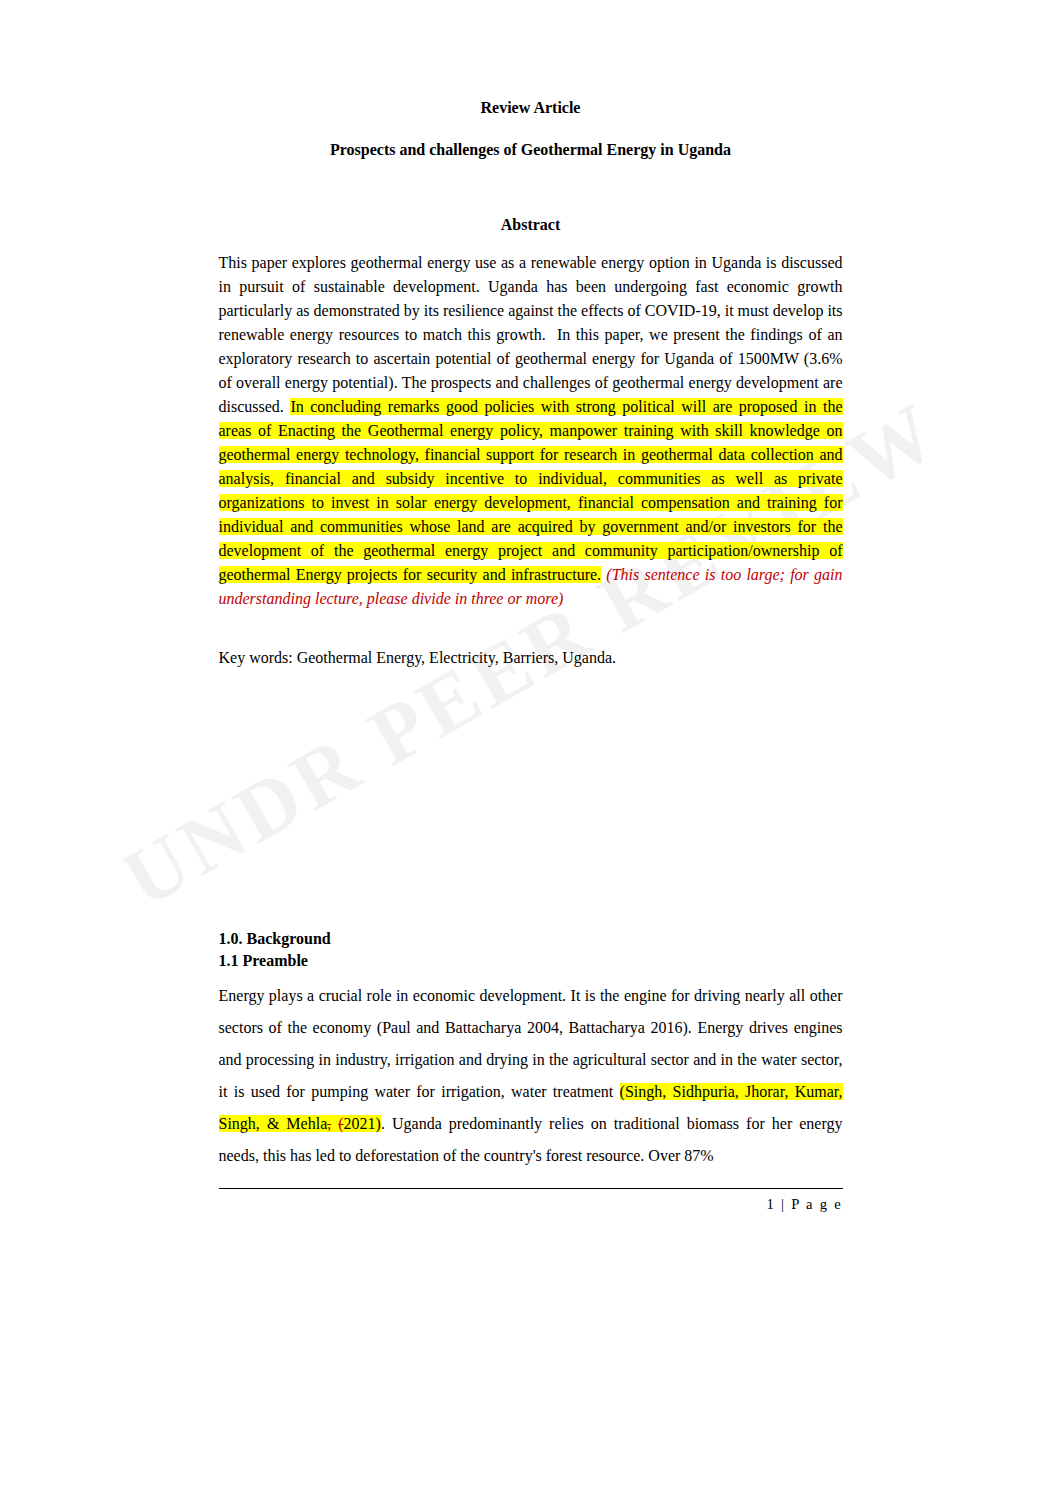UNDR PEER REVIEW
Review Article
Prospects and challenges of Geothermal Energy in Uganda
Abstract
This paper explores geothermal energy use as a renewable energy option in Uganda is discussed in pursuit of sustainable development. Uganda has been undergoing fast economic growth particularly as demonstrated by its resilience against the effects of COVID-19, it must develop its renewable energy resources to match this growth. In this paper, we present the findings of an exploratory research to ascertain potential of geothermal energy for Uganda of 1500MW (3.6% of overall energy potential). The prospects and challenges of geothermal energy development are discussed. In concluding remarks good policies with strong political will are proposed in the areas of Enacting the Geothermal energy policy, manpower training with skill knowledge on geothermal energy technology, financial support for research in geothermal data collection and analysis, financial and subsidy incentive to individual, communities as well as private organizations to invest in solar energy development, financial compensation and training for individual and communities whose land are acquired by government and/or investors for the development of the geothermal energy project and community participation/ownership of geothermal Energy projects for security and infrastructure. (This sentence is too large; for gain understanding lecture, please divide in three or more)
Key words: Geothermal Energy, Electricity, Barriers, Uganda.
1.0. Background
1.1 Preamble
Energy plays a crucial role in economic development. It is the engine for driving nearly all other sectors of the economy (Paul and Battacharya 2004, Battacharya 2016). Energy drives engines and processing in industry, irrigation and drying in the agricultural sector and in the water sector, it is used for pumping water for irrigation, water treatment (Singh, Sidhpuria, Jhorar, Kumar, Singh, & Mehla, (2021). Uganda predominantly relies on traditional biomass for her energy needs, this has led to deforestation of the country's forest resource. Over 87%
1 | P a g e